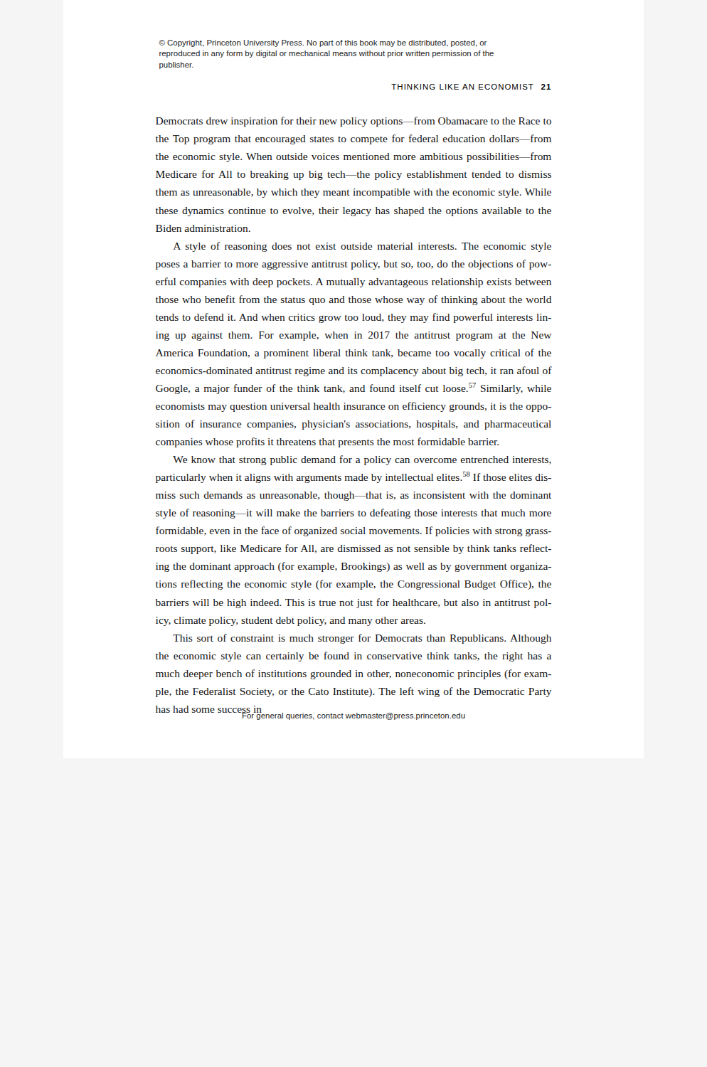© Copyright, Princeton University Press. No part of this book may be distributed, posted, or reproduced in any form by digital or mechanical means without prior written permission of the publisher.
Thinking Like an Economist 21
Democrats drew inspiration for their new policy options—from Obamacare to the Race to the Top program that encouraged states to compete for federal education dollars—from the economic style. When outside voices mentioned more ambitious possibilities—from Medicare for All to breaking up big tech—the policy establishment tended to dismiss them as unreasonable, by which they meant incompatible with the economic style. While these dynamics continue to evolve, their legacy has shaped the options available to the Biden administration.
A style of reasoning does not exist outside material interests. The economic style poses a barrier to more aggressive antitrust policy, but so, too, do the objections of powerful companies with deep pockets. A mutually advantageous relationship exists between those who benefit from the status quo and those whose way of thinking about the world tends to defend it. And when critics grow too loud, they may find powerful interests lining up against them. For example, when in 2017 the antitrust program at the New America Foundation, a prominent liberal think tank, became too vocally critical of the economics-dominated antitrust regime and its complacency about big tech, it ran afoul of Google, a major funder of the think tank, and found itself cut loose.57 Similarly, while economists may question universal health insurance on efficiency grounds, it is the opposition of insurance companies, physician's associations, hospitals, and pharmaceutical companies whose profits it threatens that presents the most formidable barrier.
We know that strong public demand for a policy can overcome entrenched interests, particularly when it aligns with arguments made by intellectual elites.58 If those elites dismiss such demands as unreasonable, though—that is, as inconsistent with the dominant style of reasoning—it will make the barriers to defeating those interests that much more formidable, even in the face of organized social movements. If policies with strong grassroots support, like Medicare for All, are dismissed as not sensible by think tanks reflecting the dominant approach (for example, Brookings) as well as by government organizations reflecting the economic style (for example, the Congressional Budget Office), the barriers will be high indeed. This is true not just for healthcare, but also in antitrust policy, climate policy, student debt policy, and many other areas.
This sort of constraint is much stronger for Democrats than Republicans. Although the economic style can certainly be found in conservative think tanks, the right has a much deeper bench of institutions grounded in other, noneconomic principles (for example, the Federalist Society, or the Cato Institute). The left wing of the Democratic Party has had some success in
For general queries, contact webmaster@press.princeton.edu